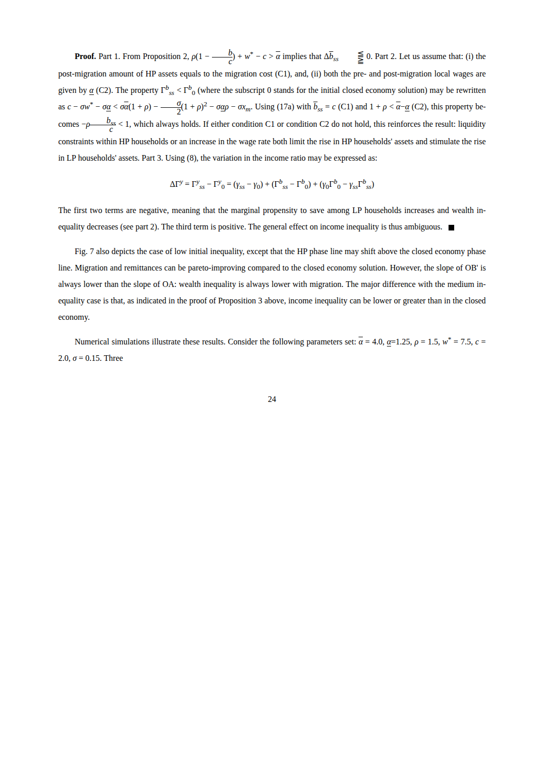Proof. Part 1. From Proposition 2, ρ(1 − bc) + w* − c > α implies that Δbss ≦≧ 0. Part 2. Let us assume that: (i) the post-migration amount of HP assets equals to the migration cost (C1), and, (ii) both the pre- and post-migration local wages are given by α (C2). The property Γbss < Γb0 (where the subscript 0 stands for the initial closed economy solution) may be rewritten as c − σw* − σα < σα(1 + ρ) − σ 2(1 + ρ)2 − σαρ − σxm. Using (17a) with bss = c (C1) and 1 + ρ < α−α (C2), this property becomes −ρbss c < 1, which always holds. If either condition C1 or condition C2 do not hold, this reinforces the result: liquidity constraints within HP households or an increase in the wage rate both limit the rise in HP households' assets and stimulate the rise in LP households' assets. Part 3. Using (8), the variation in the income ratio may be expressed as:
ΔΓy = Γyss − Γy0 = (γss − γ0) + (Γbss − Γb0) + (γ0Γb0 − γssΓbss)
The first two terms are negative, meaning that the marginal propensity to save among LP households increases and wealth inequality decreases (see part 2). The third term is positive. The general effect on income inequality is thus ambiguous.
Fig. 7 also depicts the case of low initial inequality, except that the HP phase line may shift above the closed economy phase line. Migration and remittances can be pareto-improving compared to the closed economy solution. However, the slope of OB' is always lower than the slope of OA: wealth inequality is always lower with migration. The major difference with the medium inequality case is that, as indicated in the proof of Proposition 3 above, income inequality can be lower or greater than in the closed economy.
Numerical simulations illustrate these results. Consider the following parameters set: α = 4.0, α=1.25, ρ = 1.5, w* = 7.5, c = 2.0, σ = 0.15. Three
24